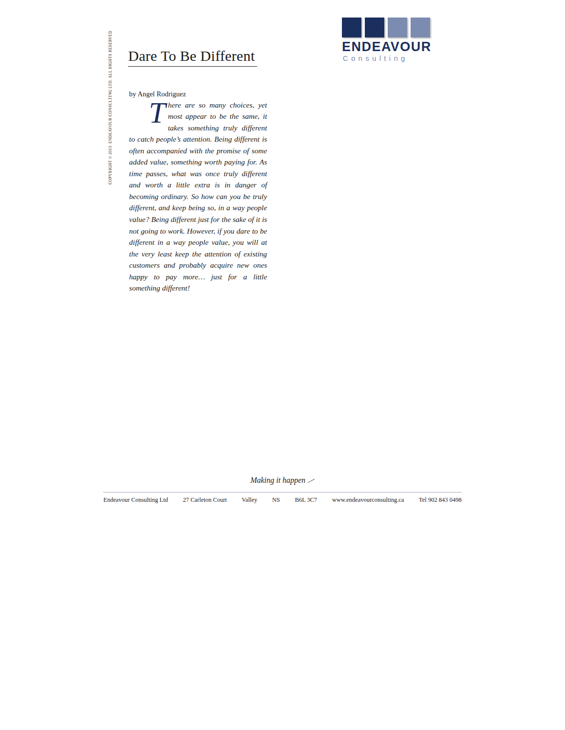ENDEAVOUR
Consulting
Dare To Be Different
by Angel Rodriguez
There are so many choices, yet most appear to be the same, it takes something truly different to catch people’s attention. Being different is often accompanied with the promise of some added value, something worth paying for. As time passes, what was once truly different and worth a little extra is in danger of becoming ordinary. So how can you be truly different, and keep being so, in a way people value? Being different just for the sake of it is not going to work. However, if you dare to be different in a way people value, you will at the very least keep the attention of existing customers and probably acquire new ones happy to pay more… just for a little something different!
COPYRIGHT © 2013. ENDEAVOUR CONSULTING LTD. ALL RIGHTS RESERVED
Making it happen—
Endeavour Consulting Ltd 27 Carleton Court Valley NS B6L 3C7 www.endeavourconsulting.ca Tel 902 843 0498